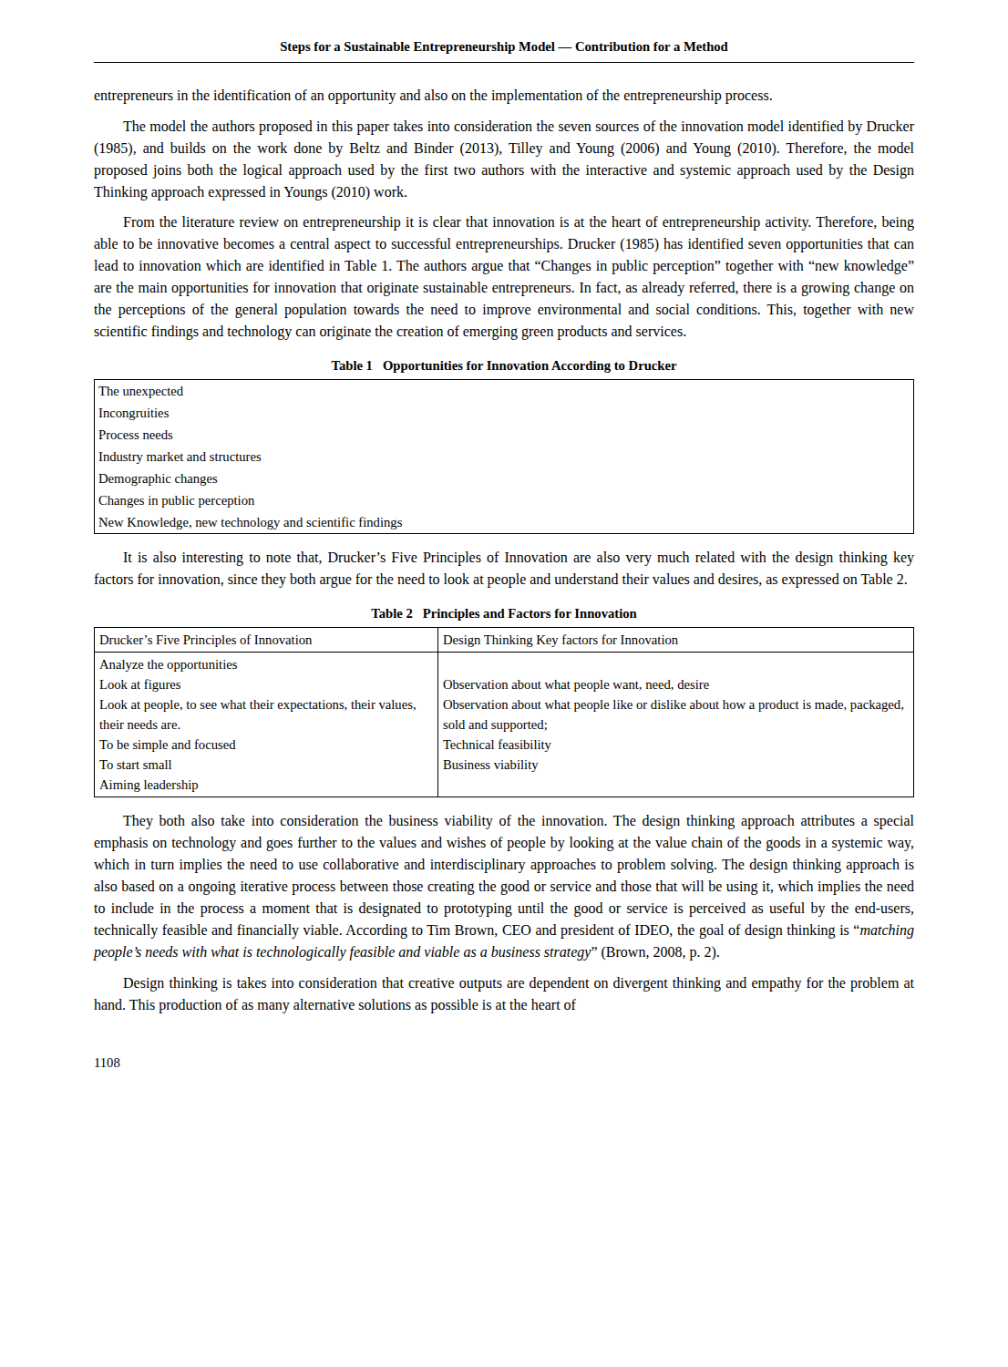Steps for a Sustainable Entrepreneurship Model — Contribution for a Method
entrepreneurs in the identification of an opportunity and also on the implementation of the entrepreneurship process.
The model the authors proposed in this paper takes into consideration the seven sources of the innovation model identified by Drucker (1985), and builds on the work done by Beltz and Binder (2013), Tilley and Young (2006) and Young (2010). Therefore, the model proposed joins both the logical approach used by the first two authors with the interactive and systemic approach used by the Design Thinking approach expressed in Youngs (2010) work.
From the literature review on entrepreneurship it is clear that innovation is at the heart of entrepreneurship activity. Therefore, being able to be innovative becomes a central aspect to successful entrepreneurships. Drucker (1985) has identified seven opportunities that can lead to innovation which are identified in Table 1. The authors argue that “Changes in public perception” together with “new knowledge” are the main opportunities for innovation that originate sustainable entrepreneurs. In fact, as already referred, there is a growing change on the perceptions of the general population towards the need to improve environmental and social conditions. This, together with new scientific findings and technology can originate the creation of emerging green products and services.
Table 1 Opportunities for Innovation According to Drucker
| The unexpected |
| Incongruities |
| Process needs |
| Industry market and structures |
| Demographic changes |
| Changes in public perception |
| New Knowledge, new technology and scientific findings |
It is also interesting to note that, Drucker’s Five Principles of Innovation are also very much related with the design thinking key factors for innovation, since they both argue for the need to look at people and understand their values and desires, as expressed on Table 2.
Table 2 Principles and Factors for Innovation
| Drucker’s Five Principles of Innovation | Design Thinking Key factors for Innovation |
| --- | --- |
| Analyze the opportunities Look at figures Look at people, to see what their expectations, their values, their needs are. To be simple and focused To start small Aiming leadership | Observation about what people want, need, desire Observation about what people like or dislike about how a product is made, packaged, sold and supported; Technical feasibility Business viability |
They both also take into consideration the business viability of the innovation. The design thinking approach attributes a special emphasis on technology and goes further to the values and wishes of people by looking at the value chain of the goods in a systemic way, which in turn implies the need to use collaborative and interdisciplinary approaches to problem solving. The design thinking approach is also based on a ongoing iterative process between those creating the good or service and those that will be using it, which implies the need to include in the process a moment that is designated to prototyping until the good or service is perceived as useful by the end-users, technically feasible and financially viable. According to Tim Brown, CEO and president of IDEO, the goal of design thinking is “matching people’s needs with what is technologically feasible and viable as a business strategy” (Brown, 2008, p. 2).
Design thinking is takes into consideration that creative outputs are dependent on divergent thinking and empathy for the problem at hand. This production of as many alternative solutions as possible is at the heart of
1108